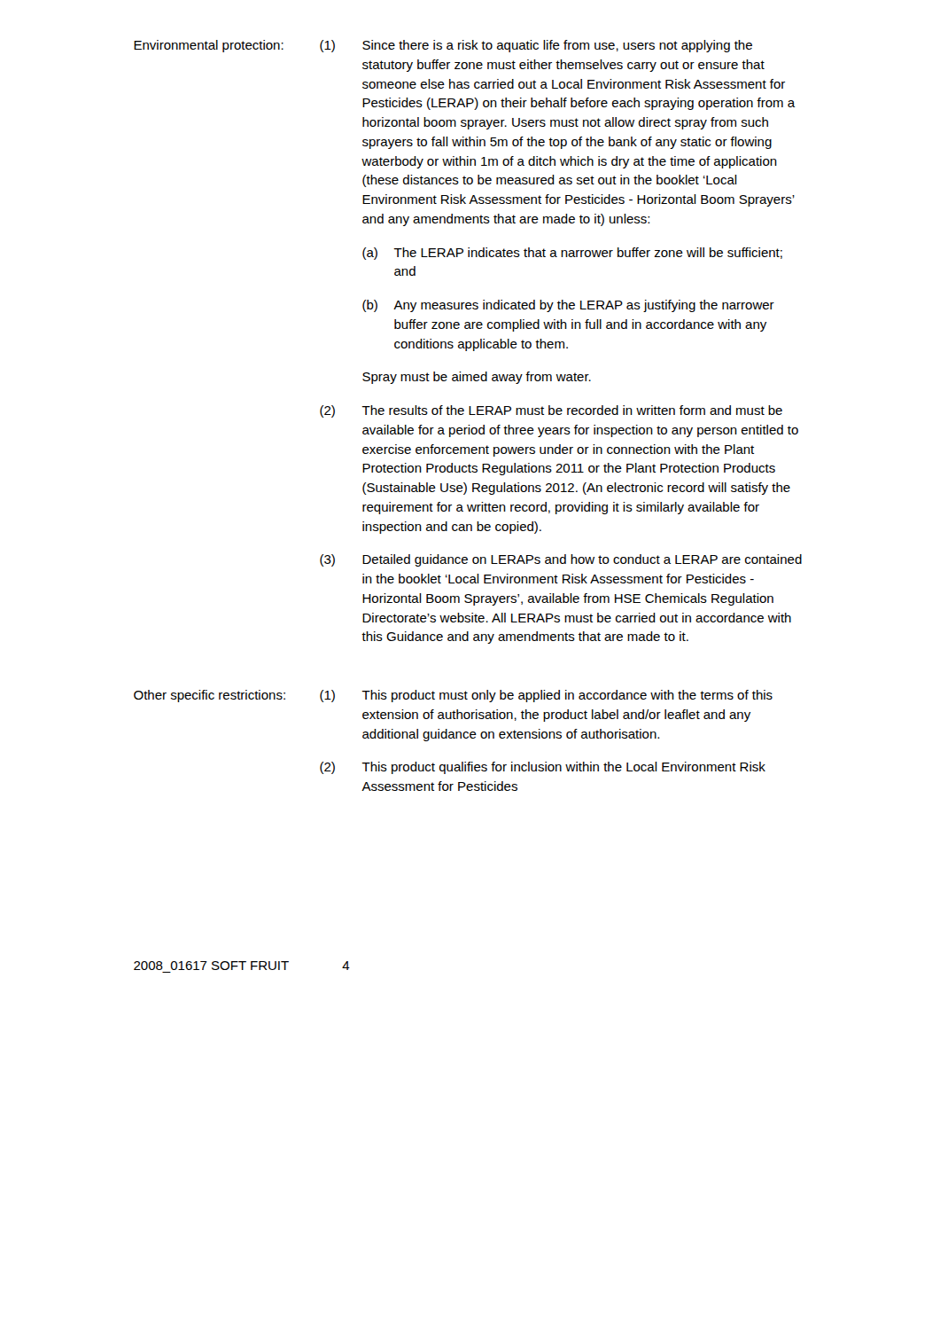Environmental protection:
(1)
Since there is a risk to aquatic life from use, users not applying the statutory buffer zone must either themselves carry out or ensure that someone else has carried out a Local Environment Risk Assessment for Pesticides (LERAP) on their behalf before each spraying operation from a horizontal boom sprayer. Users must not allow direct spray from such sprayers to fall within 5m of the top of the bank of any static or flowing waterbody or within 1m of a ditch which is dry at the time of application (these distances to be measured as set out in the booklet ‘Local Environment Risk Assessment for Pesticides - Horizontal Boom Sprayers’ and any amendments that are made to it) unless:
(a) The LERAP indicates that a narrower buffer zone will be sufficient; and
(b) Any measures indicated by the LERAP as justifying the narrower buffer zone are complied with in full and in accordance with any conditions applicable to them.
Spray must be aimed away from water.
(2)
The results of the LERAP must be recorded in written form and must be available for a period of three years for inspection to any person entitled to exercise enforcement powers under or in connection with the Plant Protection Products Regulations 2011 or the Plant Protection Products (Sustainable Use) Regulations 2012. (An electronic record will satisfy the requirement for a written record, providing it is similarly available for inspection and can be copied).
(3)
Detailed guidance on LERAPs and how to conduct a LERAP are contained in the booklet ‘Local Environment Risk Assessment for Pesticides - Horizontal Boom Sprayers’, available from HSE Chemicals Regulation Directorate’s website. All LERAPs must be carried out in accordance with this Guidance and any amendments that are made to it.
Other specific restrictions:
(1)
This product must only be applied in accordance with the terms of this extension of authorisation, the product label and/or leaflet and any additional guidance on extensions of authorisation.
(2)
This product qualifies for inclusion within the Local Environment Risk Assessment for Pesticides
2008_01617 SOFT FRUIT
4